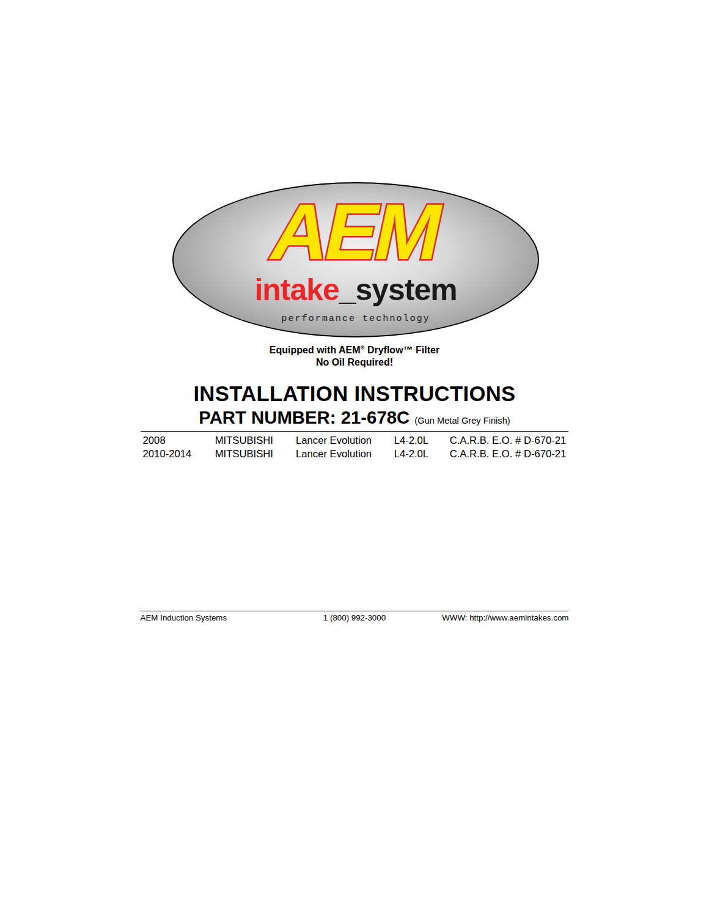AEM
intake_system
performance technology
Equipped with AEM® Dryflow™ Filter
No Oil Required!
INSTALLATION INSTRUCTIONS
PART NUMBER: 21-678C (Gun Metal Grey Finish)
| 2008 | MITSUBISHI | Lancer Evolution | L4-2.0L | C.A.R.B. E.O. # D-670-21 |
| 2010-2014 | MITSUBISHI | Lancer Evolution | L4-2.0L | C.A.R.B. E.O. # D-670-21 |
| AEM Induction Systems | 1 (800) 992-3000 | WWW: http://www.aemintakes.com |